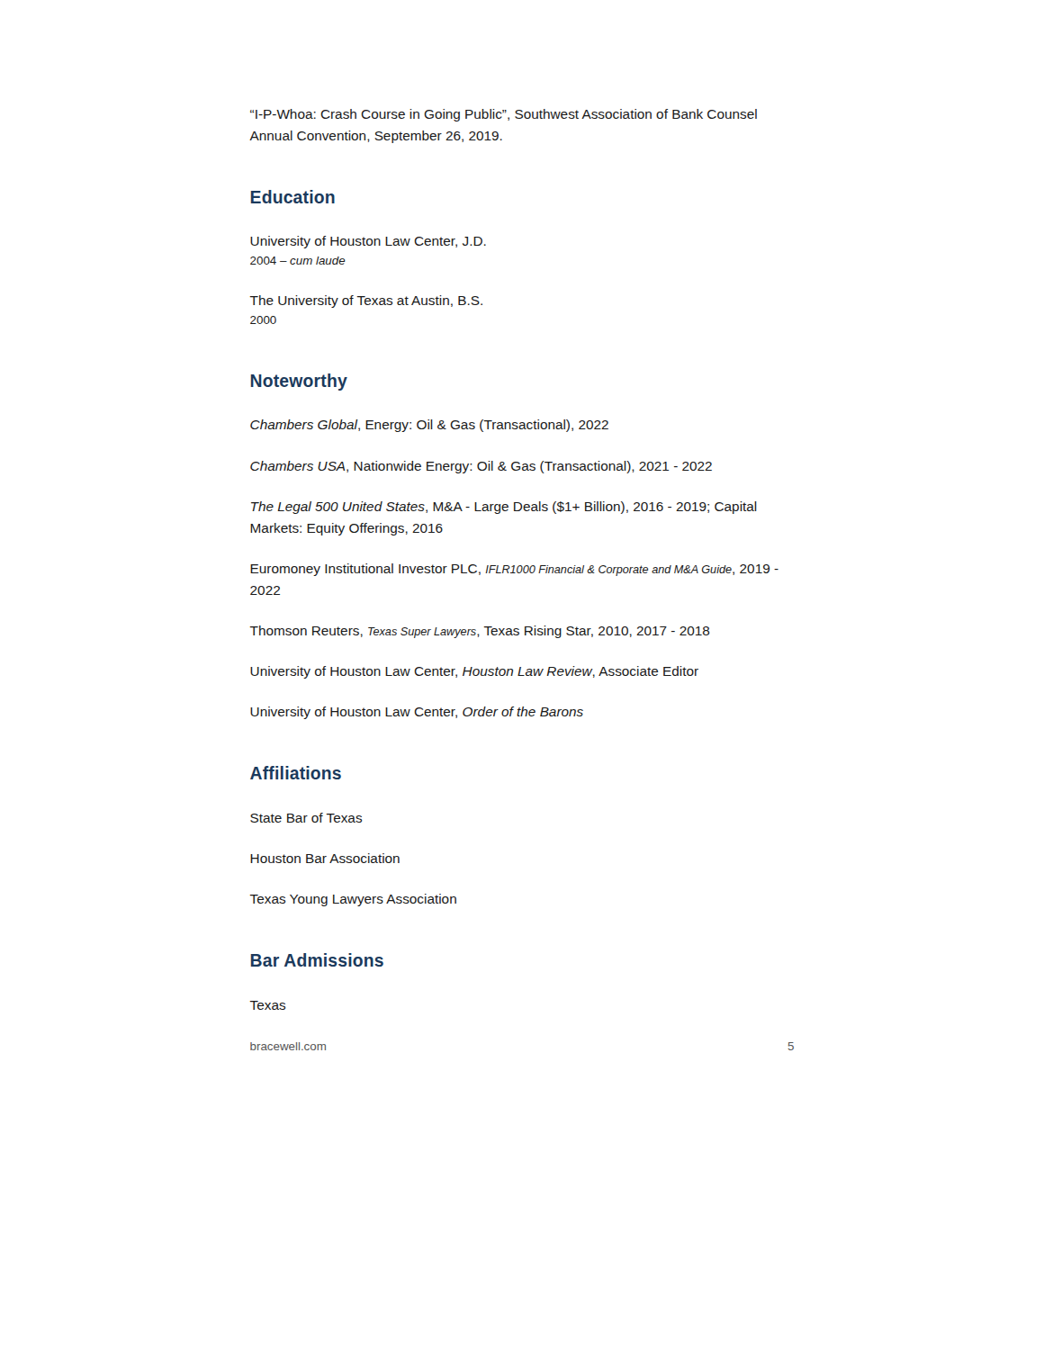“I-P-Whoa: Crash Course in Going Public”, Southwest Association of Bank Counsel Annual Convention, September 26, 2019.
Education
University of Houston Law Center, J.D.
2004 – cum laude
The University of Texas at Austin, B.S.
2000
Noteworthy
Chambers Global, Energy: Oil & Gas (Transactional), 2022
Chambers USA, Nationwide Energy: Oil & Gas (Transactional), 2021 - 2022
The Legal 500 United States, M&A - Large Deals ($1+ Billion), 2016 - 2019; Capital Markets: Equity Offerings, 2016
Euromoney Institutional Investor PLC, IFLR1000 Financial & Corporate and M&A Guide, 2019 - 2022
Thomson Reuters, Texas Super Lawyers, Texas Rising Star, 2010, 2017 - 2018
University of Houston Law Center, Houston Law Review, Associate Editor
University of Houston Law Center, Order of the Barons
Affiliations
State Bar of Texas
Houston Bar Association
Texas Young Lawyers Association
Bar Admissions
Texas
bracewell.com 5